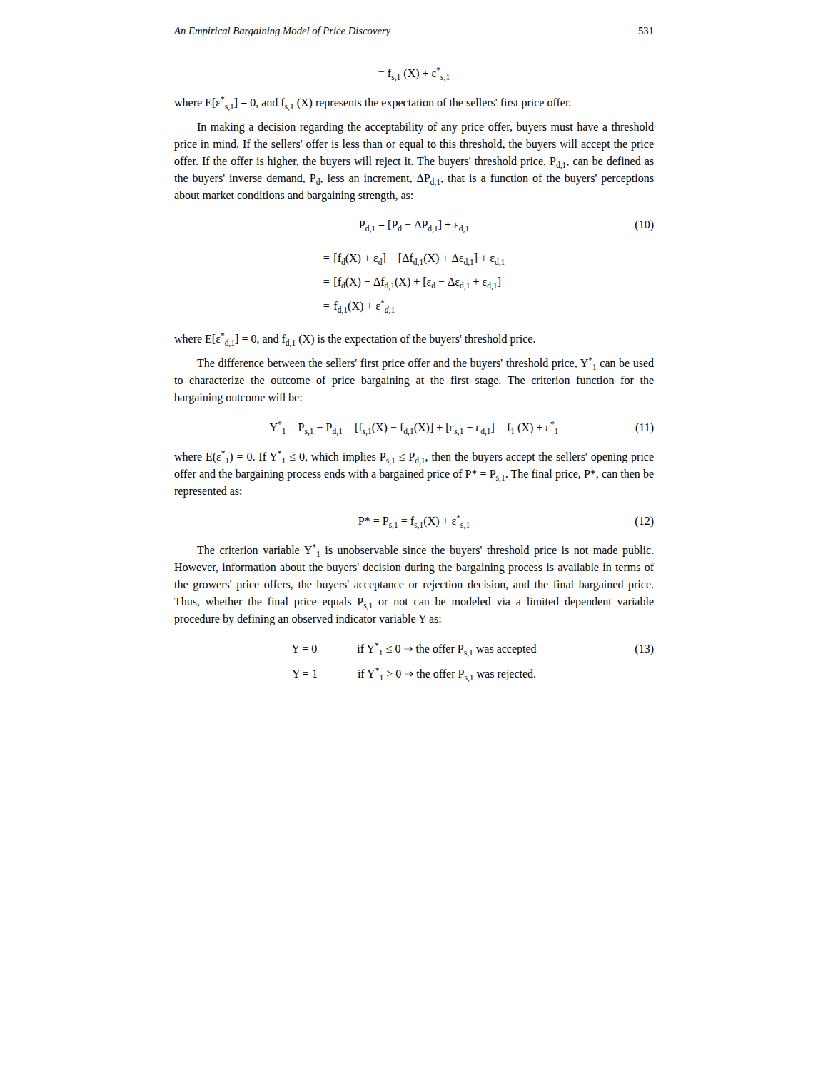An Empirical Bargaining Model of Price Discovery 531
= fs,1 (X) + ε*s,1
where E[ε*s,1] = 0, and fs,1 (X) represents the expectation of the sellers' first price offer.
In making a decision regarding the acceptability of any price offer, buyers must have a threshold price in mind. If the sellers' offer is less than or equal to this threshold, the buyers will accept the price offer. If the offer is higher, the buyers will reject it. The buyers' threshold price, Pd,1, can be defined as the buyers' inverse demand, Pd, less an increment, ΔPd,1, that is a function of the buyers' perceptions about market conditions and bargaining strength, as:
Pd,1 = [Pd − ΔPd,1] + εd,1 (10)
=
[fd(X) + εd] − [Δfd,1(X) + Δεd,1] + εd,1
=
[fd(X) − Δfd,1(X) + [εd − Δεd,1 + εd,1]
=
fd,1(X) + ε*d,1
where E[ε*d,1] = 0, and fd,1 (X) is the expectation of the buyers' threshold price.
The difference between the sellers' first price offer and the buyers' threshold price, Y*1 can be used to characterize the outcome of price bargaining at the first stage. The criterion function for the bargaining outcome will be:
Y*1 = Ps,1 − Pd,1 = [fs,1(X) − fd,1(X)] + [εs,1 − εd,1] = f1 (X) + ε*1 (11)
where E(ε*1) = 0. If Y*1 ≤ 0, which implies Ps,1 ≤ Pd,1, then the buyers accept the sellers' opening price offer and the bargaining process ends with a bargained price of P* = Ps,1. The final price, P*, can then be represented as:
P* = Ps,1 = fs,1(X) + ε*s,1 (12)
The criterion variable Y*1 is unobservable since the buyers' threshold price is not made public. However, information about the buyers' decision during the bargaining process is available in terms of the growers' price offers, the buyers' acceptance or rejection decision, and the final bargained price. Thus, whether the final price equals Ps,1 or not can be modeled via a limited dependent variable procedure by defining an observed indicator variable Y as:
(13)
Y = 0 if Y*1 ≤ 0 ⇒ the offer Ps,1 was accepted
Y = 1 if Y*1 > 0 ⇒ the offer Ps,1 was rejected.